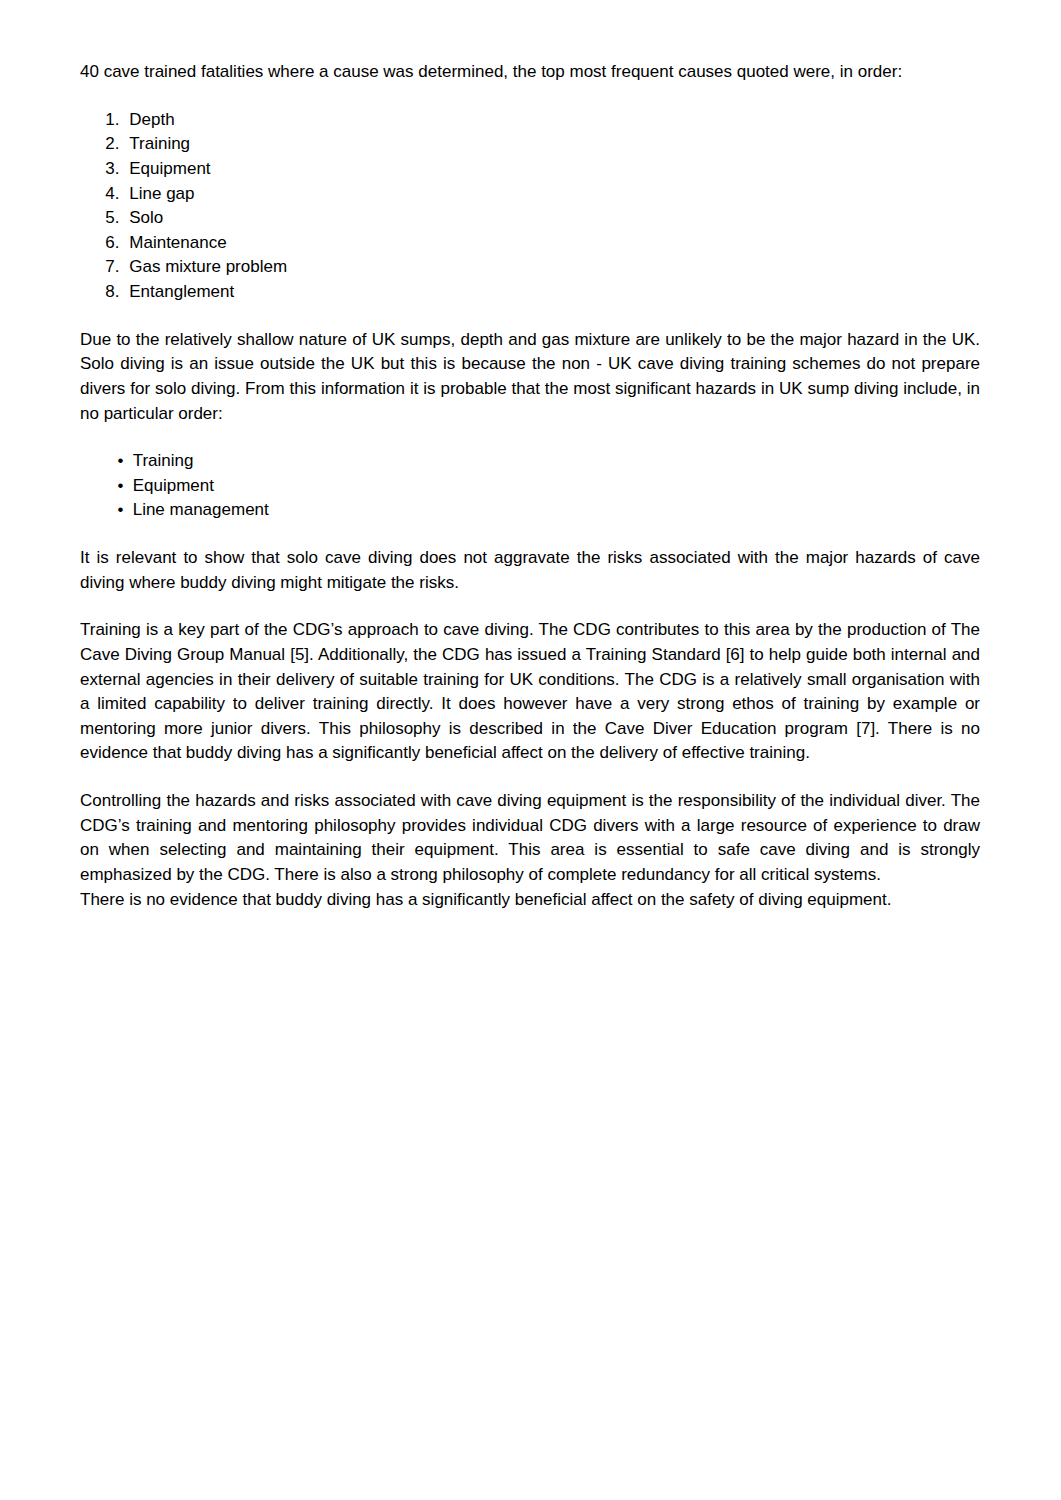40 cave trained fatalities where a cause was determined, the top most frequent causes quoted were, in order:
Depth
Training
Equipment
Line gap
Solo
Maintenance
Gas mixture problem
Entanglement
Due to the relatively shallow nature of UK sumps, depth and gas mixture are unlikely to be the major hazard in the UK. Solo diving is an issue outside the UK but this is because the non - UK cave diving training schemes do not prepare divers for solo diving. From this information it is probable that the most significant hazards in UK sump diving include, in no particular order:
Training
Equipment
Line management
It is relevant to show that solo cave diving does not aggravate the risks associated with the major hazards of cave diving where buddy diving might mitigate the risks.
Training is a key part of the CDG’s approach to cave diving. The CDG contributes to this area by the production of The Cave Diving Group Manual [5]. Additionally, the CDG has issued a Training Standard [6] to help guide both internal and external agencies in their delivery of suitable training for UK conditions. The CDG is a relatively small organisation with a limited capability to deliver training directly. It does however have a very strong ethos of training by example or mentoring more junior divers. This philosophy is described in the Cave Diver Education program [7]. There is no evidence that buddy diving has a significantly beneficial affect on the delivery of effective training.
Controlling the hazards and risks associated with cave diving equipment is the responsibility of the individual diver. The CDG’s training and mentoring philosophy provides individual CDG divers with a large resource of experience to draw on when selecting and maintaining their equipment. This area is essential to safe cave diving and is strongly emphasized by the CDG. There is also a strong philosophy of complete redundancy for all critical systems.
There is no evidence that buddy diving has a significantly beneficial affect on the safety of diving equipment.